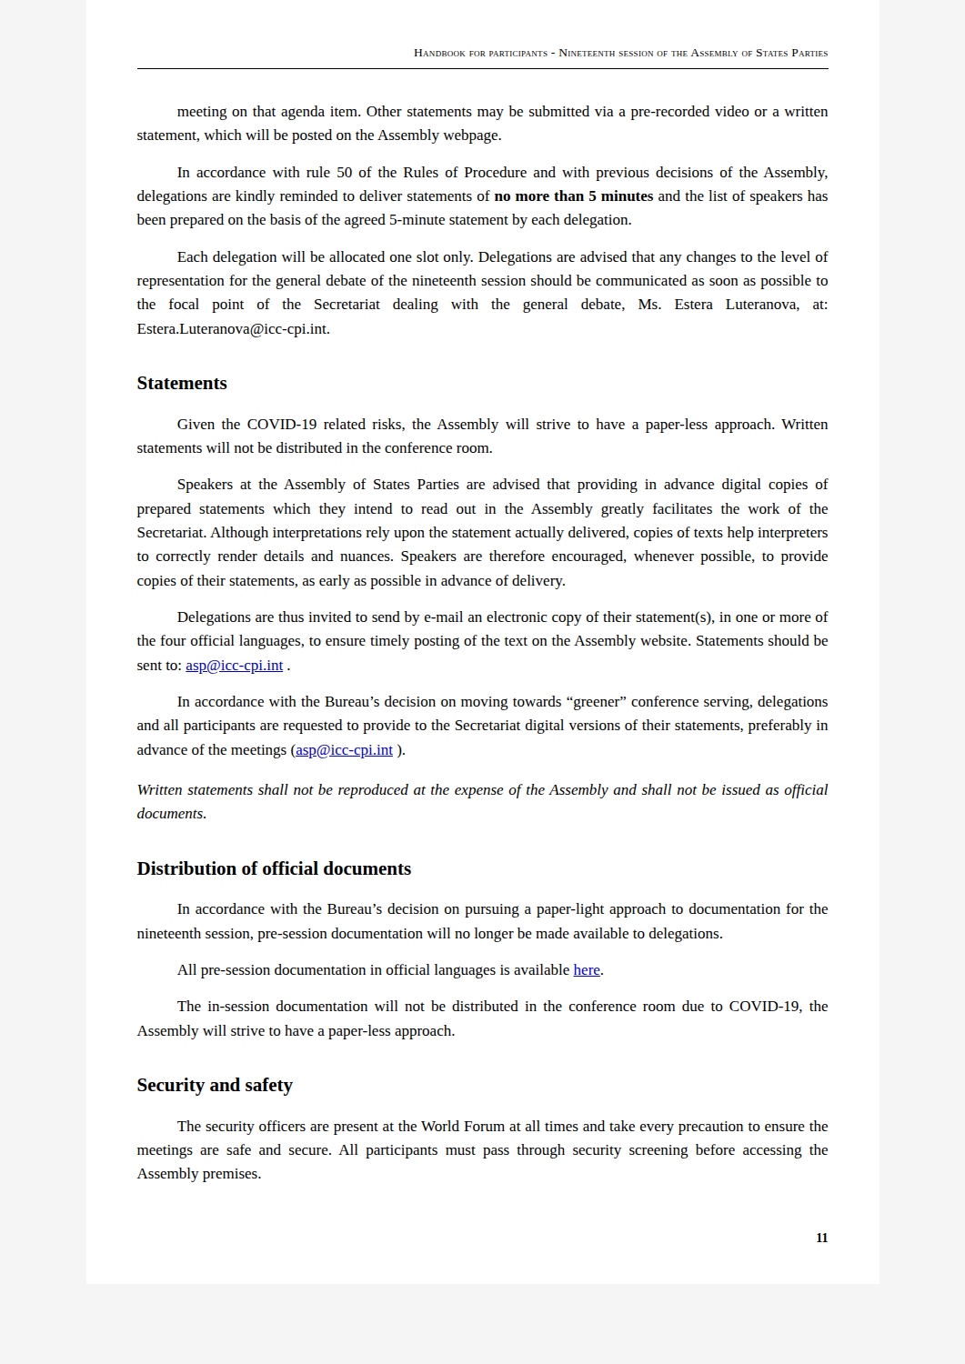Handbook for participants - Nineteenth session of the Assembly of States Parties
meeting on that agenda item. Other statements may be submitted via a pre-recorded video or a written statement, which will be posted on the Assembly webpage.
In accordance with rule 50 of the Rules of Procedure and with previous decisions of the Assembly, delegations are kindly reminded to deliver statements of no more than 5 minutes and the list of speakers has been prepared on the basis of the agreed 5-minute statement by each delegation.
Each delegation will be allocated one slot only. Delegations are advised that any changes to the level of representation for the general debate of the nineteenth session should be communicated as soon as possible to the focal point of the Secretariat dealing with the general debate, Ms. Estera Luteranova, at: Estera.Luteranova@icc-cpi.int.
Statements
Given the COVID-19 related risks, the Assembly will strive to have a paper-less approach. Written statements will not be distributed in the conference room.
Speakers at the Assembly of States Parties are advised that providing in advance digital copies of prepared statements which they intend to read out in the Assembly greatly facilitates the work of the Secretariat. Although interpretations rely upon the statement actually delivered, copies of texts help interpreters to correctly render details and nuances. Speakers are therefore encouraged, whenever possible, to provide copies of their statements, as early as possible in advance of delivery.
Delegations are thus invited to send by e-mail an electronic copy of their statement(s), in one or more of the four official languages, to ensure timely posting of the text on the Assembly website. Statements should be sent to: asp@icc-cpi.int .
In accordance with the Bureau’s decision on moving towards “greener” conference serving, delegations and all participants are requested to provide to the Secretariat digital versions of their statements, preferably in advance of the meetings (asp@icc-cpi.int ).
Written statements shall not be reproduced at the expense of the Assembly and shall not be issued as official documents.
Distribution of official documents
In accordance with the Bureau’s decision on pursuing a paper-light approach to documentation for the nineteenth session, pre-session documentation will no longer be made available to delegations.
All pre-session documentation in official languages is available here.
The in-session documentation will not be distributed in the conference room due to COVID-19, the Assembly will strive to have a paper-less approach.
Security and safety
The security officers are present at the World Forum at all times and take every precaution to ensure the meetings are safe and secure. All participants must pass through security screening before accessing the Assembly premises.
11